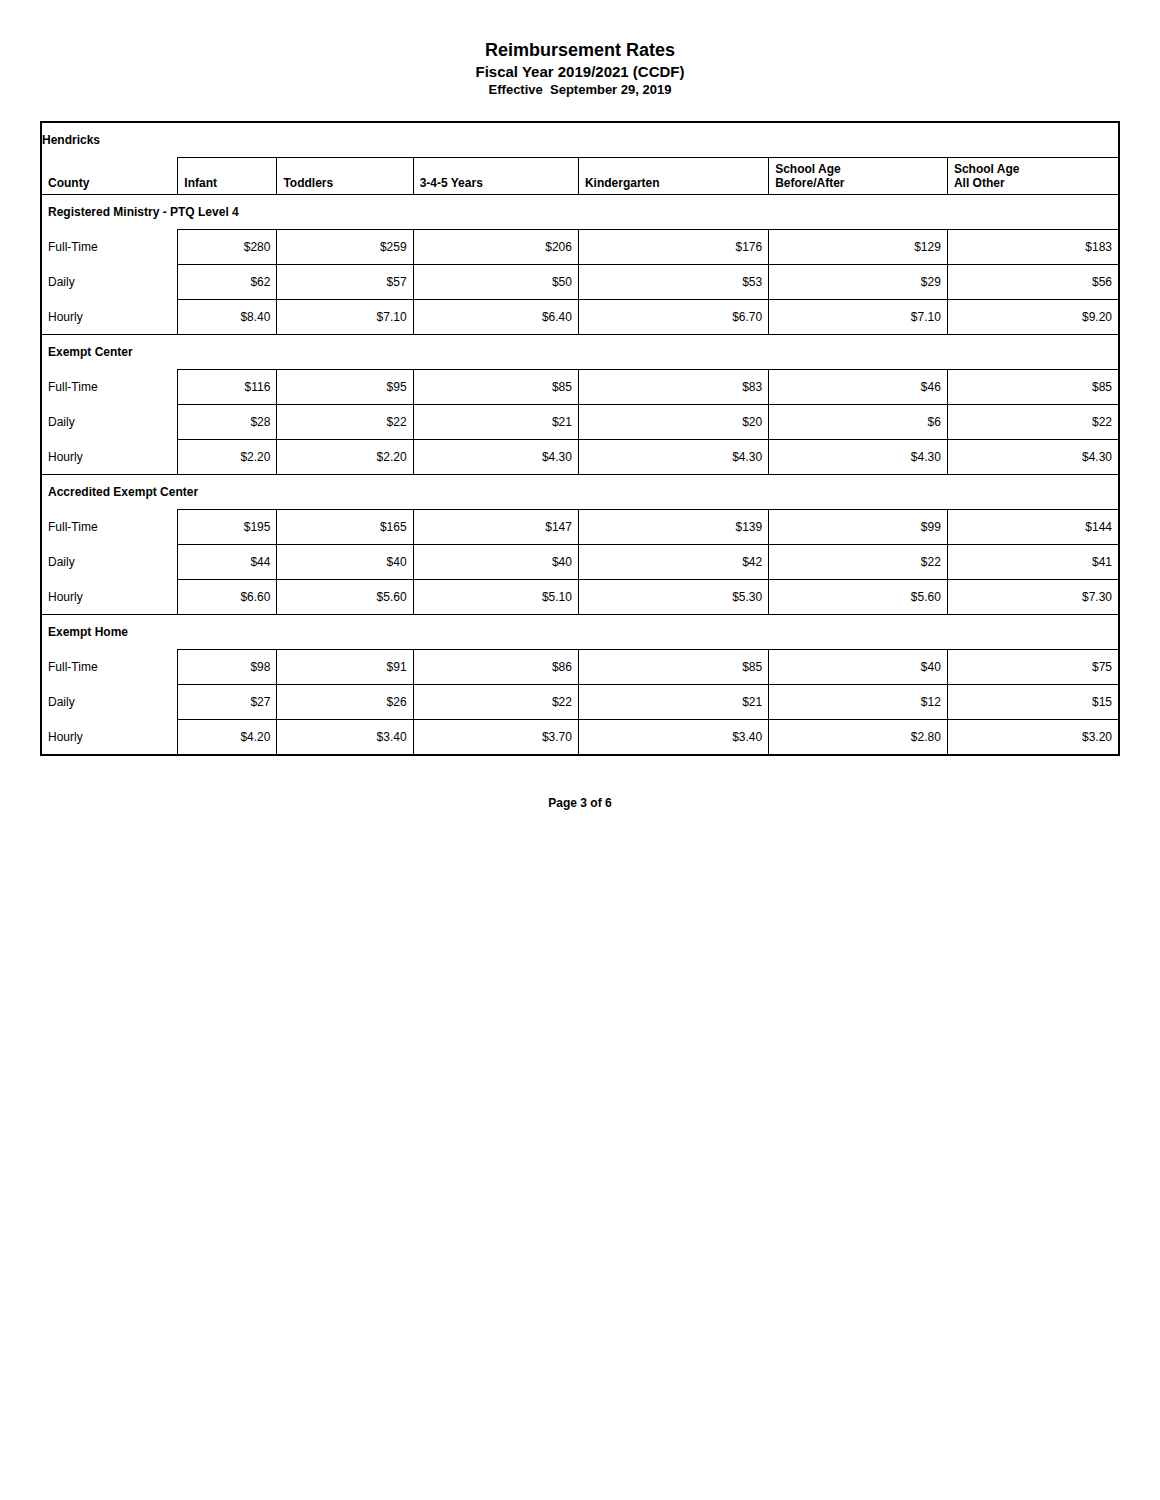Reimbursement Rates
Fiscal Year 2019/2021 (CCDF)
Effective September 29, 2019
| Hendricks |
| County | Infant | Toddlers | 3-4-5 Years | Kindergarten | School Age Before/After | School Age All Other |
| Registered Ministry - PTQ Level 4 |
| Full-Time | $280 | $259 | $206 | $176 | $129 | $183 |
| Daily | $62 | $57 | $50 | $53 | $29 | $56 |
| Hourly | $8.40 | $7.10 | $6.40 | $6.70 | $7.10 | $9.20 |
| Exempt Center |
| Full-Time | $116 | $95 | $85 | $83 | $46 | $85 |
| Daily | $28 | $22 | $21 | $20 | $6 | $22 |
| Hourly | $2.20 | $2.20 | $4.30 | $4.30 | $4.30 | $4.30 |
| Accredited Exempt Center |
| Full-Time | $195 | $165 | $147 | $139 | $99 | $144 |
| Daily | $44 | $40 | $40 | $42 | $22 | $41 |
| Hourly | $6.60 | $5.60 | $5.10 | $5.30 | $5.60 | $7.30 |
| Exempt Home |
| Full-Time | $98 | $91 | $86 | $85 | $40 | $75 |
| Daily | $27 | $26 | $22 | $21 | $12 | $15 |
| Hourly | $4.20 | $3.40 | $3.70 | $3.40 | $2.80 | $3.20 |
Page 3 of 6